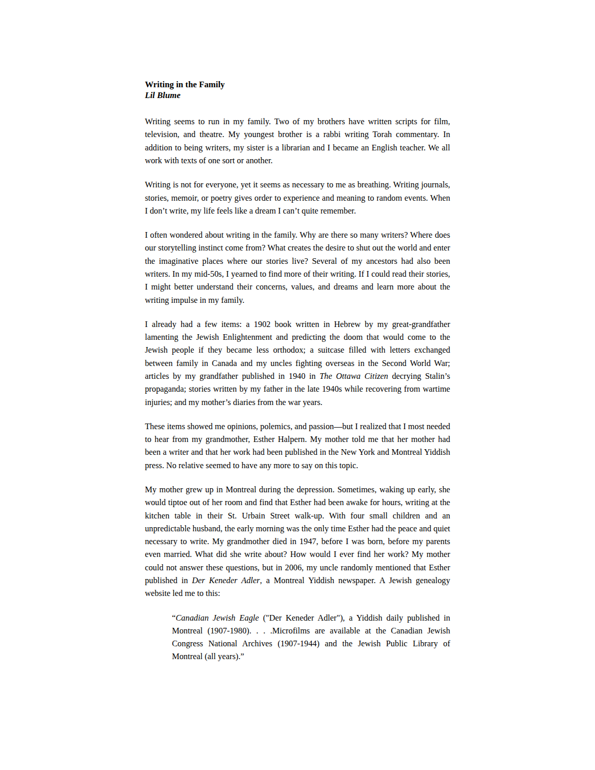Writing in the Family
Lil Blume
Writing seems to run in my family. Two of my brothers have written scripts for film, television, and theatre. My youngest brother is a rabbi writing Torah commentary. In addition to being writers, my sister is a librarian and I became an English teacher. We all work with texts of one sort or another.
Writing is not for everyone, yet it seems as necessary to me as breathing. Writing journals, stories, memoir, or poetry gives order to experience and meaning to random events. When I don’t write, my life feels like a dream I can’t quite remember.
I often wondered about writing in the family. Why are there so many writers? Where does our storytelling instinct come from? What creates the desire to shut out the world and enter the imaginative places where our stories live? Several of my ancestors had also been writers. In my mid-50s, I yearned to find more of their writing. If I could read their stories, I might better understand their concerns, values, and dreams and learn more about the writing impulse in my family.
I already had a few items: a 1902 book written in Hebrew by my great-grandfather lamenting the Jewish Enlightenment and predicting the doom that would come to the Jewish people if they became less orthodox; a suitcase filled with letters exchanged between family in Canada and my uncles fighting overseas in the Second World War; articles by my grandfather published in 1940 in The Ottawa Citizen decrying Stalin’s propaganda; stories written by my father in the late 1940s while recovering from wartime injuries; and my mother’s diaries from the war years.
These items showed me opinions, polemics, and passion—but I realized that I most needed to hear from my grandmother, Esther Halpern. My mother told me that her mother had been a writer and that her work had been published in the New York and Montreal Yiddish press. No relative seemed to have any more to say on this topic.
My mother grew up in Montreal during the depression. Sometimes, waking up early, she would tiptoe out of her room and find that Esther had been awake for hours, writing at the kitchen table in their St. Urbain Street walk-up. With four small children and an unpredictable husband, the early morning was the only time Esther had the peace and quiet necessary to write. My grandmother died in 1947, before I was born, before my parents even married. What did she write about? How would I ever find her work? My mother could not answer these questions, but in 2006, my uncle randomly mentioned that Esther published in Der Keneder Adler, a Montreal Yiddish newspaper. A Jewish genealogy website led me to this:
“Canadian Jewish Eagle ("Der Keneder Adler"), a Yiddish daily published in Montreal (1907-1980). . . .Microfilms are available at the Canadian Jewish Congress National Archives (1907-1944) and the Jewish Public Library of Montreal (all years).”